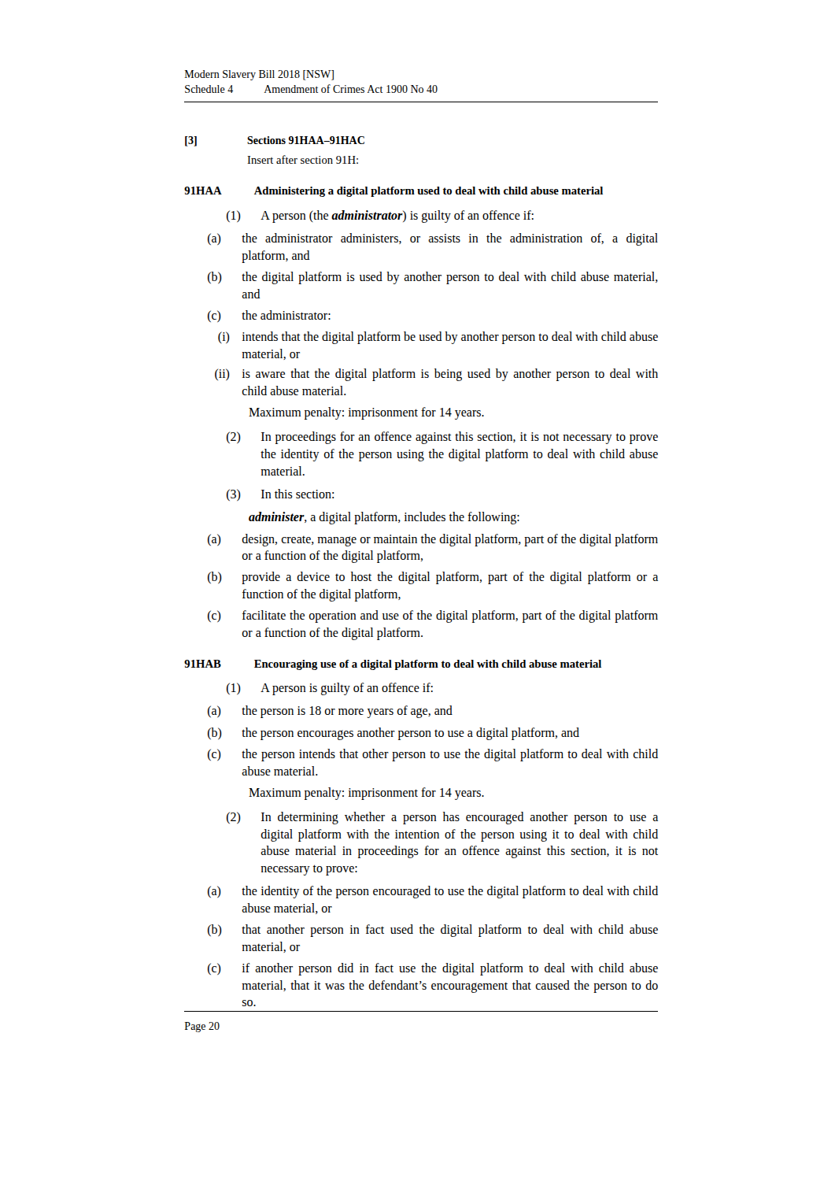Modern Slavery Bill 2018 [NSW] Schedule 4 Amendment of Crimes Act 1900 No 40
[3] Sections 91HAA–91HAC
Insert after section 91H:
91HAA Administering a digital platform used to deal with child abuse material
(1) A person (the administrator) is guilty of an offence if:
(a) the administrator administers, or assists in the administration of, a digital platform, and
(b) the digital platform is used by another person to deal with child abuse material, and
(c) the administrator:
(i) intends that the digital platform be used by another person to deal with child abuse material, or
(ii) is aware that the digital platform is being used by another person to deal with child abuse material.
Maximum penalty: imprisonment for 14 years.
(2) In proceedings for an offence against this section, it is not necessary to prove the identity of the person using the digital platform to deal with child abuse material.
(3) In this section:
administer, a digital platform, includes the following:
(a) design, create, manage or maintain the digital platform, part of the digital platform or a function of the digital platform,
(b) provide a device to host the digital platform, part of the digital platform or a function of the digital platform,
(c) facilitate the operation and use of the digital platform, part of the digital platform or a function of the digital platform.
91HAB Encouraging use of a digital platform to deal with child abuse material
(1) A person is guilty of an offence if:
(a) the person is 18 or more years of age, and
(b) the person encourages another person to use a digital platform, and
(c) the person intends that other person to use the digital platform to deal with child abuse material.
Maximum penalty: imprisonment for 14 years.
(2) In determining whether a person has encouraged another person to use a digital platform with the intention of the person using it to deal with child abuse material in proceedings for an offence against this section, it is not necessary to prove:
(a) the identity of the person encouraged to use the digital platform to deal with child abuse material, or
(b) that another person in fact used the digital platform to deal with child abuse material, or
(c) if another person did in fact use the digital platform to deal with child abuse material, that it was the defendant’s encouragement that caused the person to do so.
Page 20